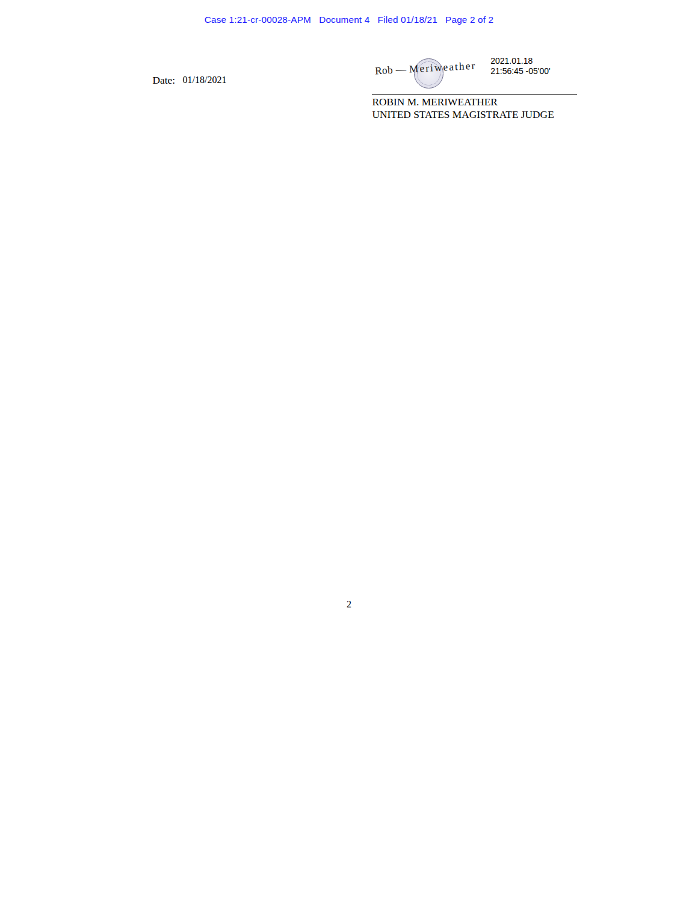Case 1:21-cr-00028-APM Document 4 Filed 01/18/21 Page 2 of 2
Date: 01/18/2021
Rob — Meriweather
2021.01.18
21:56:45 -05'00'
ROBIN M. MERIWEATHER
UNITED STATES MAGISTRATE JUDGE
2